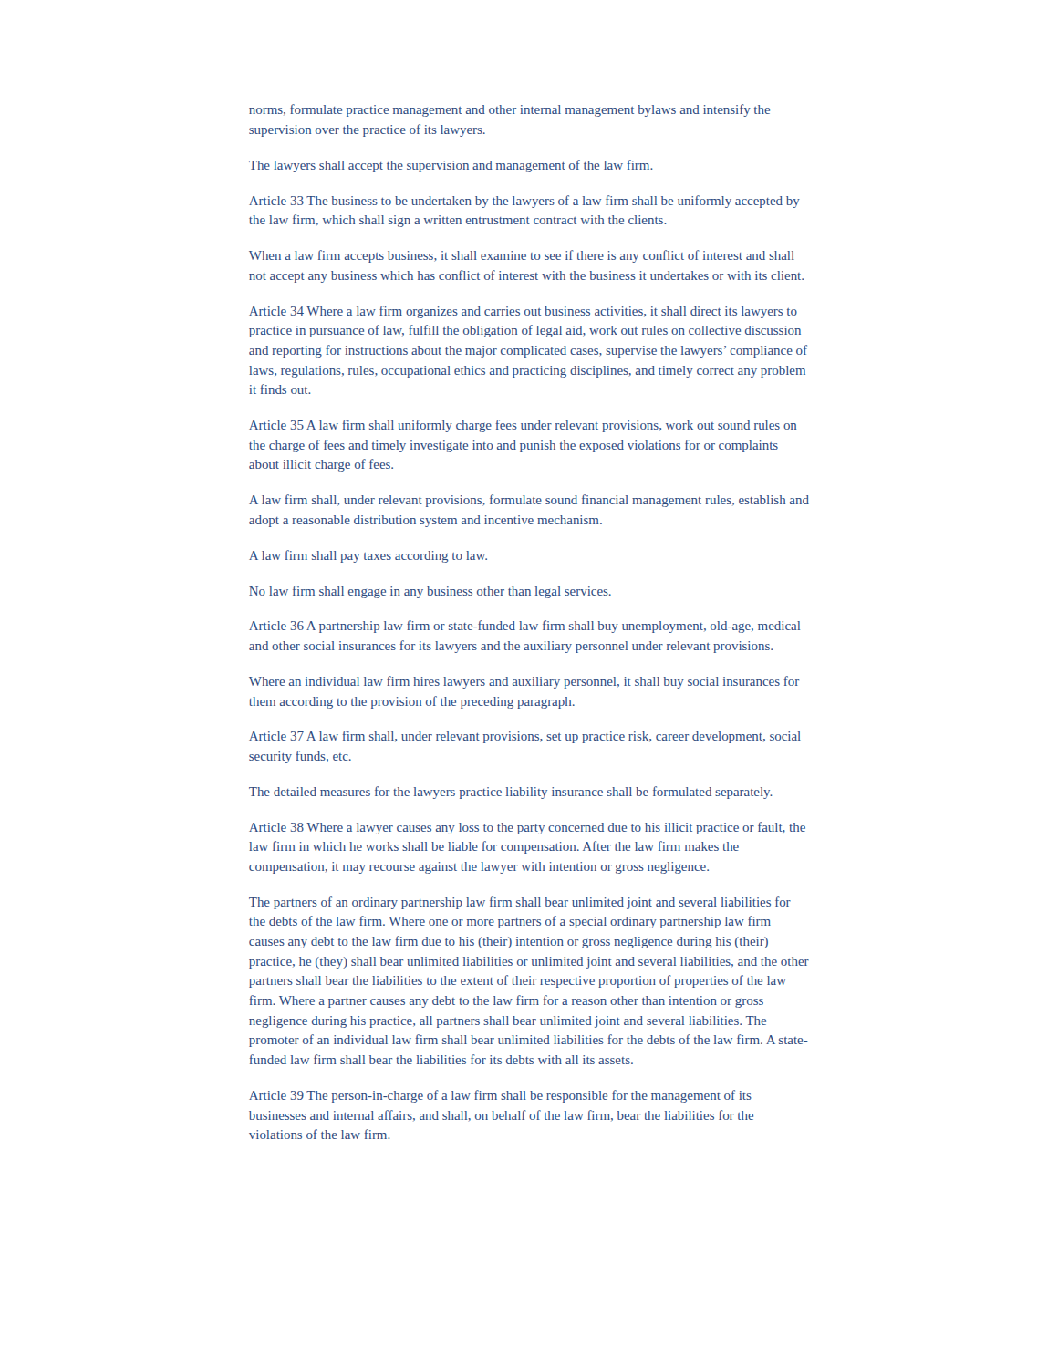norms, formulate practice management and other internal management bylaws and intensify the supervision over the practice of its lawyers.
The lawyers shall accept the supervision and management of the law firm.
Article 33 The business to be undertaken by the lawyers of a law firm shall be uniformly accepted by the law firm, which shall sign a written entrustment contract with the clients.
When a law firm accepts business, it shall examine to see if there is any conflict of interest and shall not accept any business which has conflict of interest with the business it undertakes or with its client.
Article 34 Where a law firm organizes and carries out business activities, it shall direct its lawyers to practice in pursuance of law, fulfill the obligation of legal aid, work out rules on collective discussion and reporting for instructions about the major complicated cases, supervise the lawyers’ compliance of laws, regulations, rules, occupational ethics and practicing disciplines, and timely correct any problem it finds out.
Article 35 A law firm shall uniformly charge fees under relevant provisions, work out sound rules on the charge of fees and timely investigate into and punish the exposed violations for or complaints about illicit charge of fees.
A law firm shall, under relevant provisions, formulate sound financial management rules, establish and adopt a reasonable distribution system and incentive mechanism.
A law firm shall pay taxes according to law.
No law firm shall engage in any business other than legal services.
Article 36 A partnership law firm or state-funded law firm shall buy unemployment, old-age, medical and other social insurances for its lawyers and the auxiliary personnel under relevant provisions.
Where an individual law firm hires lawyers and auxiliary personnel, it shall buy social insurances for them according to the provision of the preceding paragraph.
Article 37 A law firm shall, under relevant provisions, set up practice risk, career development, social security funds, etc.
The detailed measures for the lawyers practice liability insurance shall be formulated separately.
Article 38 Where a lawyer causes any loss to the party concerned due to his illicit practice or fault, the law firm in which he works shall be liable for compensation. After the law firm makes the compensation, it may recourse against the lawyer with intention or gross negligence.
The partners of an ordinary partnership law firm shall bear unlimited joint and several liabilities for the debts of the law firm. Where one or more partners of a special ordinary partnership law firm causes any debt to the law firm due to his (their) intention or gross negligence during his (their) practice, he (they) shall bear unlimited liabilities or unlimited joint and several liabilities, and the other partners shall bear the liabilities to the extent of their respective proportion of properties of the law firm. Where a partner causes any debt to the law firm for a reason other than intention or gross negligence during his practice, all partners shall bear unlimited joint and several liabilities. The promoter of an individual law firm shall bear unlimited liabilities for the debts of the law firm. A state-funded law firm shall bear the liabilities for its debts with all its assets.
Article 39 The person-in-charge of a law firm shall be responsible for the management of its businesses and internal affairs, and shall, on behalf of the law firm, bear the liabilities for the violations of the law firm.